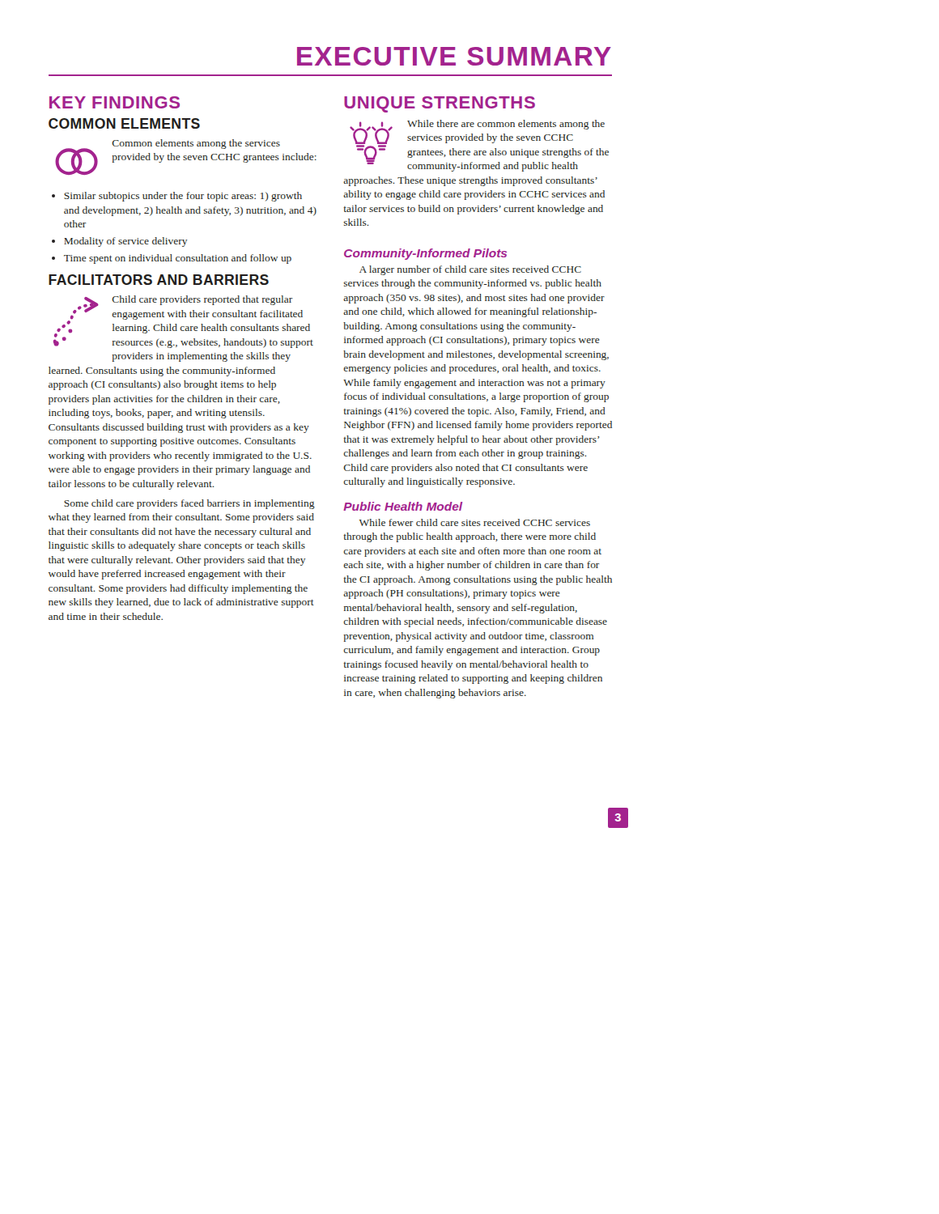Executive Summary
Key Findings
Common Elements
Common elements among the services provided by the seven CCHC grantees include:
Similar subtopics under the four topic areas: 1) growth and development, 2) health and safety, 3) nutrition, and 4) other
Modality of service delivery
Time spent on individual consultation and follow up
Facilitators and Barriers
Child care providers reported that regular engagement with their consultant facilitated learning. Child care health consultants shared resources (e.g., websites, handouts) to support providers in implementing the skills they learned. Consultants using the community-informed approach (CI consultants) also brought items to help providers plan activities for the children in their care, including toys, books, paper, and writing utensils. Consultants discussed building trust with providers as a key component to supporting positive outcomes. Consultants working with providers who recently immigrated to the U.S. were able to engage providers in their primary language and tailor lessons to be culturally relevant.
Some child care providers faced barriers in implementing what they learned from their consultant. Some providers said that their consultants did not have the necessary cultural and linguistic skills to adequately share concepts or teach skills that were culturally relevant. Other providers said that they would have preferred increased engagement with their consultant. Some providers had difficulty implementing the new skills they learned, due to lack of administrative support and time in their schedule.
Unique Strengths
While there are common elements among the services provided by the seven CCHC grantees, there are also unique strengths of the community-informed and public health approaches. These unique strengths improved consultants’ ability to engage child care providers in CCHC services and tailor services to build on providers’ current knowledge and skills.
Community-Informed Pilots
A larger number of child care sites received CCHC services through the community-informed vs. public health approach (350 vs. 98 sites), and most sites had one provider and one child, which allowed for meaningful relationship-building. Among consultations using the community-informed approach (CI consultations), primary topics were brain development and milestones, developmental screening, emergency policies and procedures, oral health, and toxics. While family engagement and interaction was not a primary focus of individual consultations, a large proportion of group trainings (41%) covered the topic. Also, Family, Friend, and Neighbor (FFN) and licensed family home providers reported that it was extremely helpful to hear about other providers’ challenges and learn from each other in group trainings. Child care providers also noted that CI consultants were culturally and linguistically responsive.
Public Health Model
While fewer child care sites received CCHC services through the public health approach, there were more child care providers at each site and often more than one room at each site, with a higher number of children in care than for the CI approach. Among consultations using the public health approach (PH consultations), primary topics were mental/behavioral health, sensory and self-regulation, children with special needs, infection/communicable disease prevention, physical activity and outdoor time, classroom curriculum, and family engagement and interaction. Group trainings focused heavily on mental/behavioral health to increase training related to supporting and keeping children in care, when challenging behaviors arise.
3